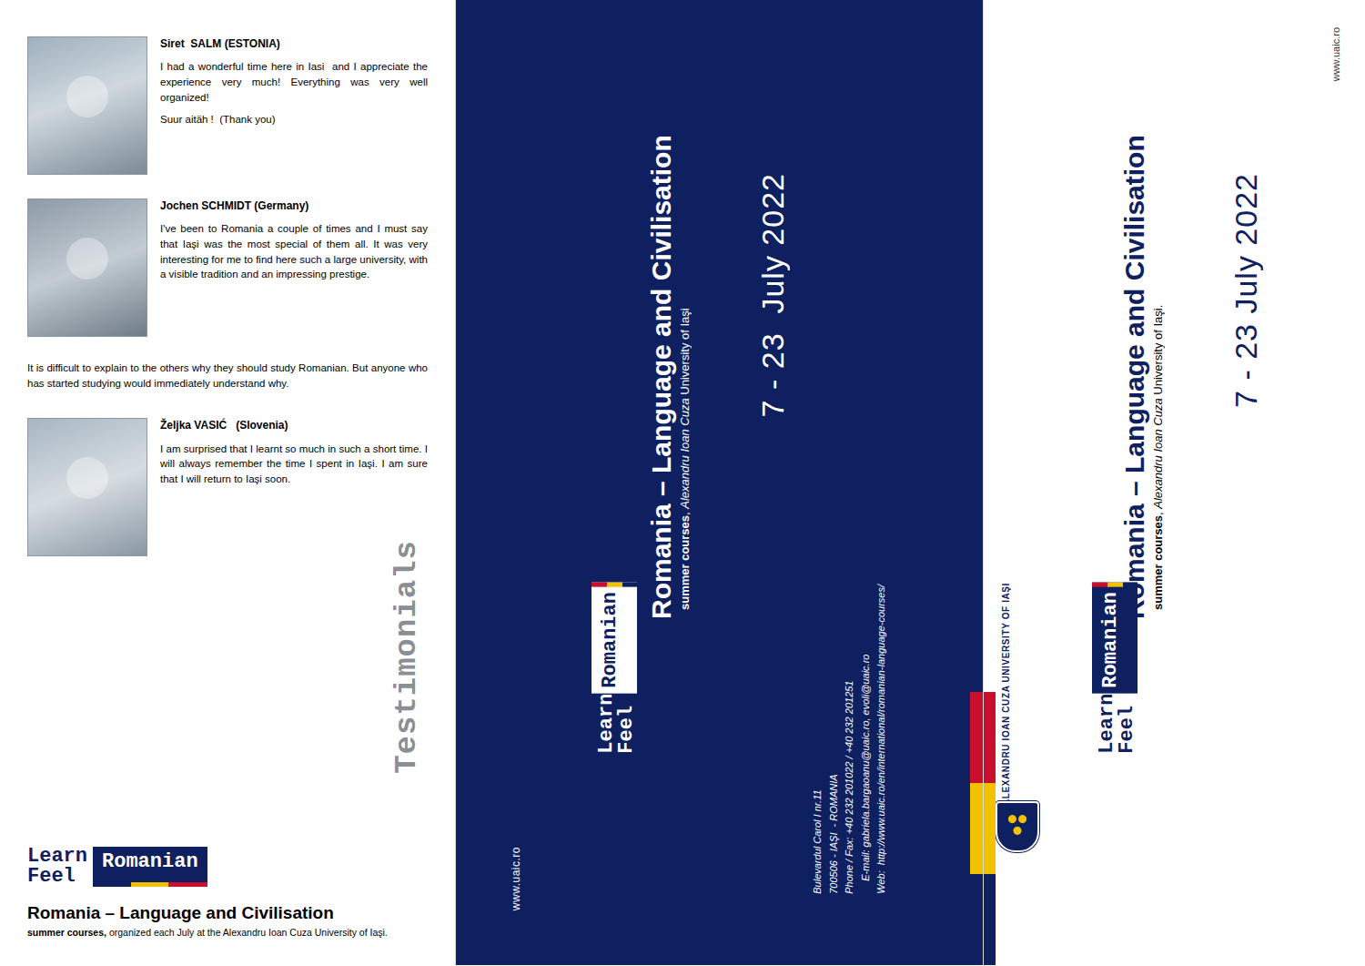Siret SALM (ESTONIA)
I had a wonderful time here in Iasi and I appreciate the experience very much! Everything was very well organized!
Suur aitäh ! (Thank you)
Jochen SCHMIDT (Germany)
I've been to Romania a couple of times and I must say that Iaşi was the most special of them all. It was very interesting for me to find here such a large university, with a visible tradition and an impressing prestige.
It is difficult to explain to the others why they should study Romanian. But anyone who has started studying would immediately understand why.
Željka VASIĆ (Slovenia)
I am surprised that I learnt so much in such a short time. I will always remember the time I spent in Iaşi. I am sure that I will return to Iaşi soon.
Testimonials
Learn Feel Romanian
Romania – Language and Civilisation
summer courses, organized each July at the Alexandru Ioan Cuza University of Iaşi.
www.uaic.ro
Romania – Language and Civilisation
summer courses, Alexandru Ioan Cuza University of Iaşi
7 - 23 July 2022
Learn Feel Romanian
Bulevardul Carol I nr.11
700506 - IAŞI - ROMANIA
Phone / Fax: +40 232 201022 / +40 232 201251
E-mail: gabriela.bargaoanu@uaic.ro, evoli@uaic.ro
Web: http://www.uaic.ro/en/international/romanian-language-courses/
www.uaic.ro
Romania – Language and Civilisation
summer courses, Alexandru Ioan Cuza University of Iaşi.
7 - 23 July 2022
Learn Feel Romanian
ALEXANDRU IOAN CUZA UNIVERSITY OF IAŞI